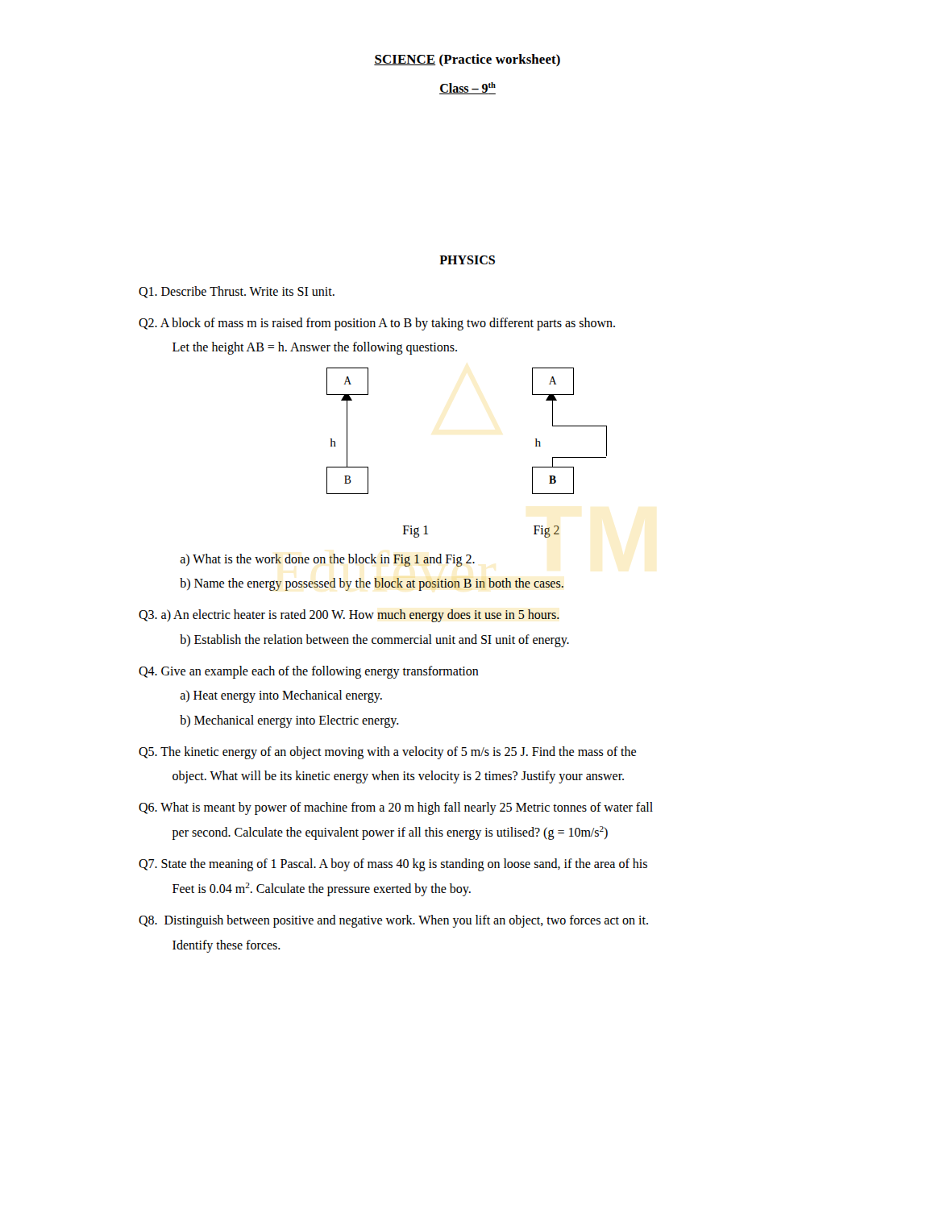△EdufeverTM
SCIENCE (Practice worksheet)
Class – 9th
PHYSICS
Q1. Describe Thrust. Write its SI unit.
Q2. A block of mass m is raised from position A to B by taking two different parts as shown.
Let the height AB = h. Answer the following questions.
A
h
B
A
h
B
Fig 1 Fig 2
a) What is the work done on the block in Fig 1 and Fig 2.
b) Name the energy possessed by the block at position B in both the cases.
Q3. a) An electric heater is rated 200 W. How much energy does it use in 5 hours.
b) Establish the relation between the commercial unit and SI unit of energy.
Q4. Give an example each of the following energy transformation
a) Heat energy into Mechanical energy.
b) Mechanical energy into Electric energy.
Q5. The kinetic energy of an object moving with a velocity of 5 m/s is 25 J. Find the mass of the
object. What will be its kinetic energy when its velocity is 2 times? Justify your answer.
Q6. What is meant by power of machine from a 20 m high fall nearly 25 Metric tonnes of water fall
per second. Calculate the equivalent power if all this energy is utilised? (g = 10m/s2)
Q7. State the meaning of 1 Pascal. A boy of mass 40 kg is standing on loose sand, if the area of his
Feet is 0.04 m2. Calculate the pressure exerted by the boy.
Q8. Distinguish between positive and negative work. When you lift an object, two forces act on it.
Identify these forces.